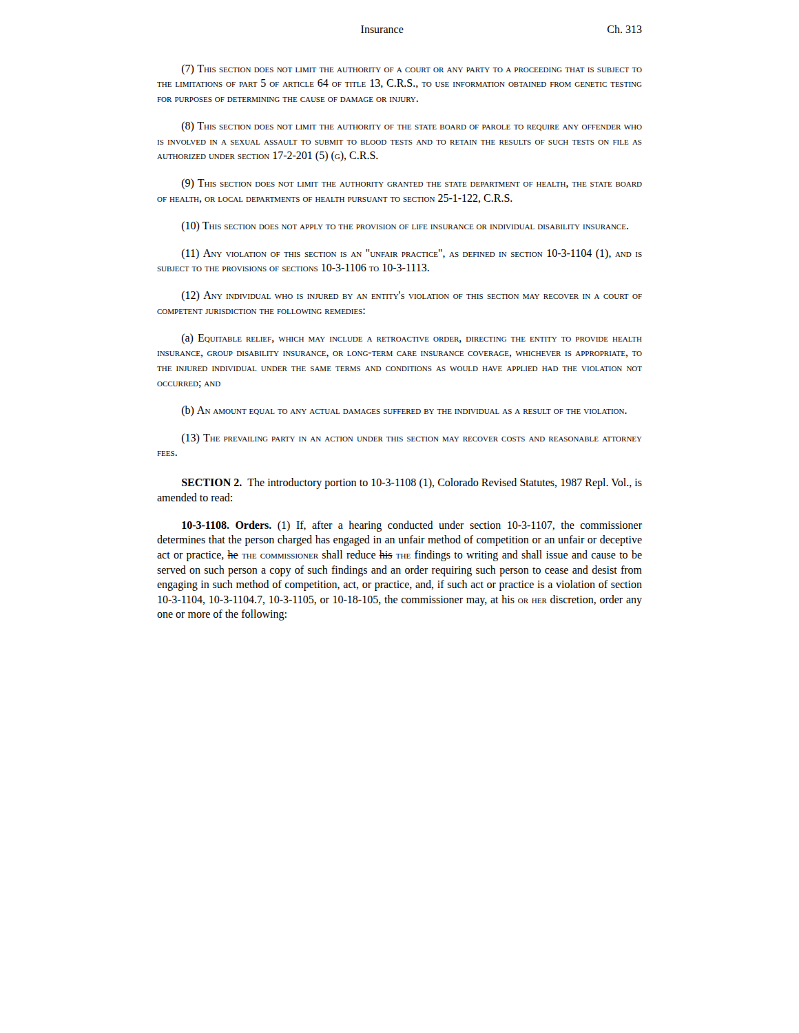Insurance
Ch. 313
(7) This section does not limit the authority of a court or any party to a proceeding that is subject to the limitations of part 5 of article 64 of title 13, C.R.S., to use information obtained from genetic testing for purposes of determining the cause of damage or injury.
(8) This section does not limit the authority of the state board of parole to require any offender who is involved in a sexual assault to submit to blood tests and to retain the results of such tests on file as authorized under section 17-2-201 (5) (g), C.R.S.
(9) This section does not limit the authority granted the state department of health, the state board of health, or local departments of health pursuant to section 25-1-122, C.R.S.
(10) This section does not apply to the provision of life insurance or individual disability insurance.
(11) Any violation of this section is an "unfair practice", as defined in section 10-3-1104 (1), and is subject to the provisions of sections 10-3-1106 to 10-3-1113.
(12) Any individual who is injured by an entity's violation of this section may recover in a court of competent jurisdiction the following remedies:
(a) Equitable relief, which may include a retroactive order, directing the entity to provide health insurance, group disability insurance, or long-term care insurance coverage, whichever is appropriate, to the injured individual under the same terms and conditions as would have applied had the violation not occurred; and
(b) An amount equal to any actual damages suffered by the individual as a result of the violation.
(13) The prevailing party in an action under this section may recover costs and reasonable attorney fees.
SECTION 2. The introductory portion to 10-3-1108 (1), Colorado Revised Statutes, 1987 Repl. Vol., is amended to read:
10-3-1108. Orders. (1) If, after a hearing conducted under section 10-3-1107, the commissioner determines that the person charged has engaged in an unfair method of competition or an unfair or deceptive act or practice, he the commissioner shall reduce his the findings to writing and shall issue and cause to be served on such person a copy of such findings and an order requiring such person to cease and desist from engaging in such method of competition, act, or practice, and, if such act or practice is a violation of section 10-3-1104, 10-3-1104.7, 10-3-1105, or 10-18-105, the commissioner may, at his or her discretion, order any one or more of the following: